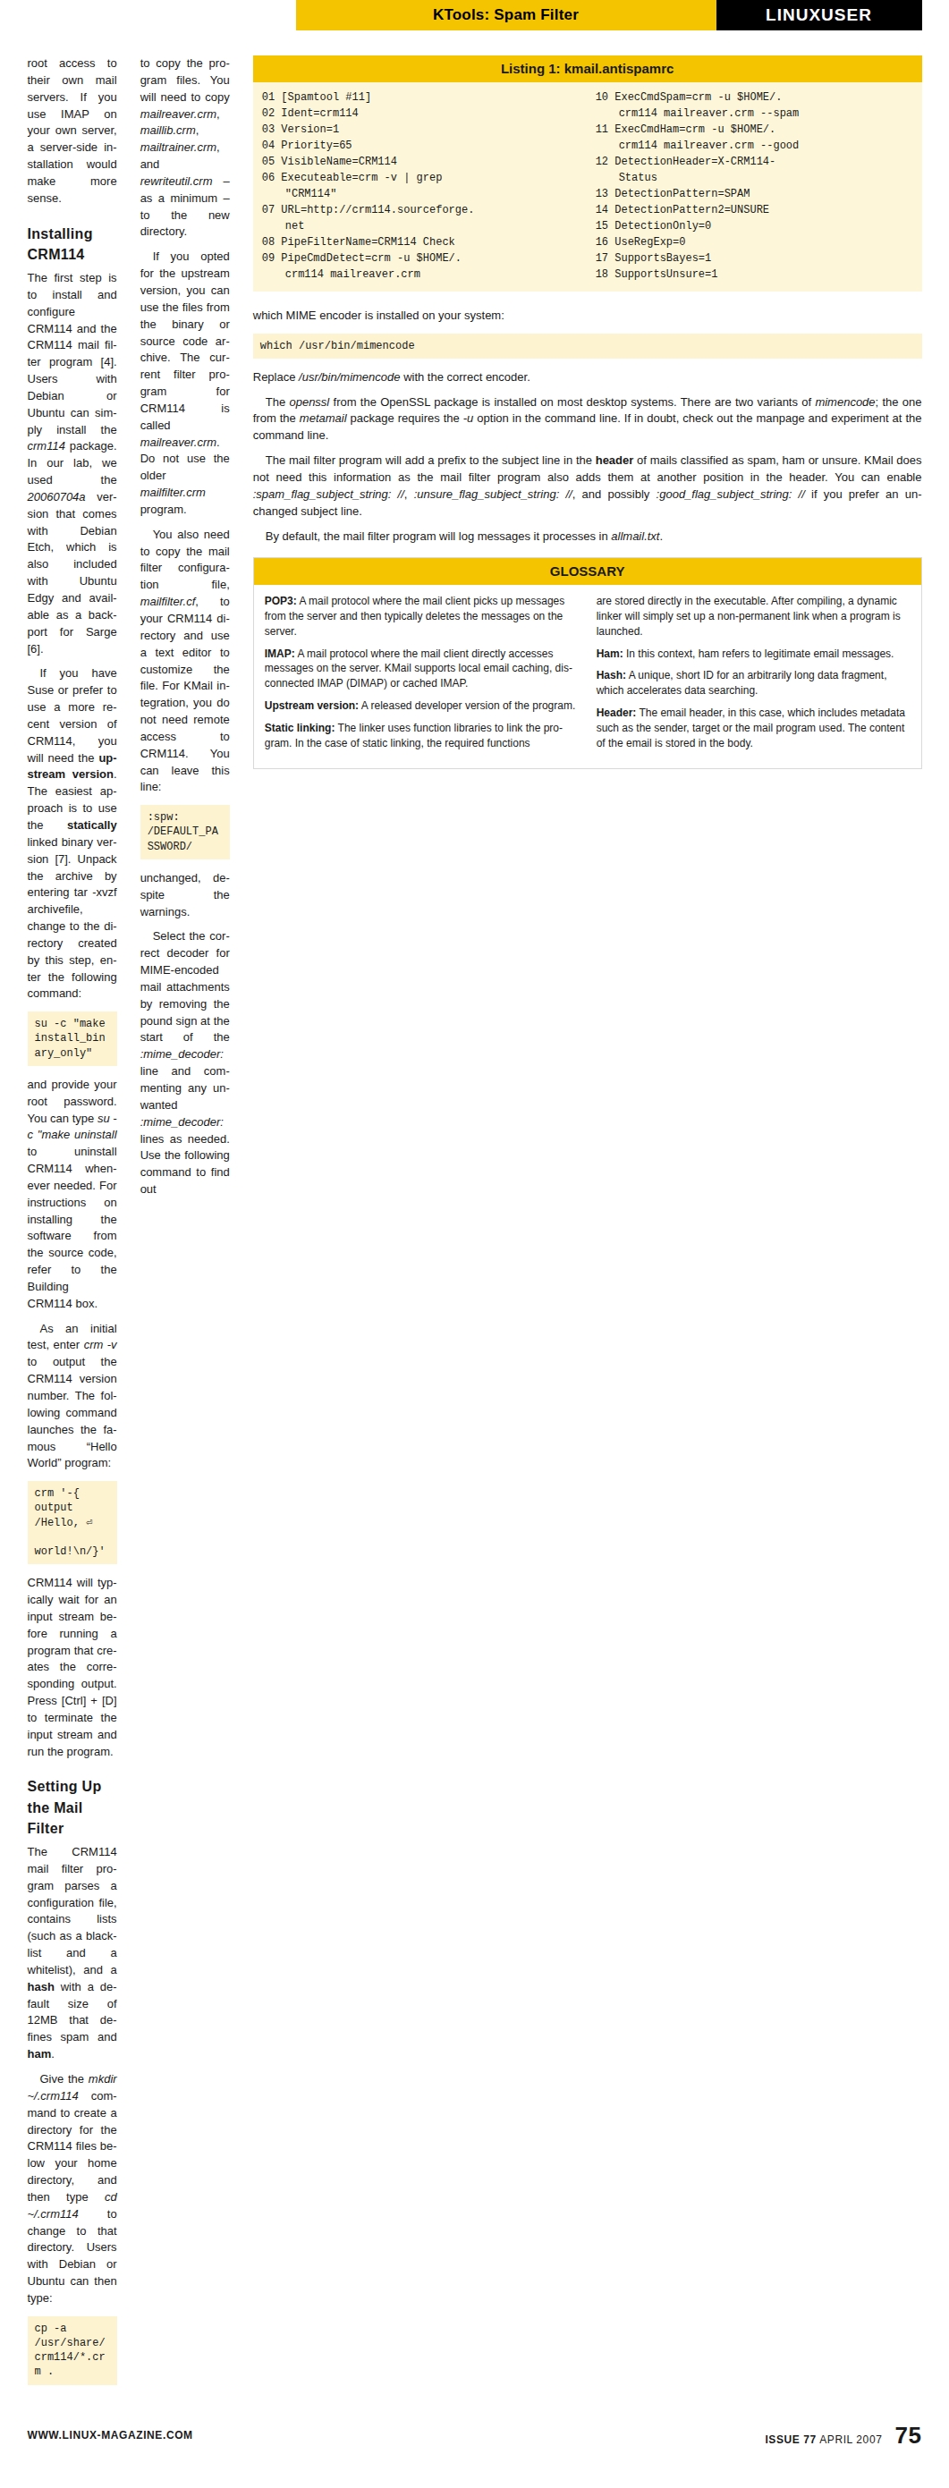KTools: Spam Filter
LINUXUSER
root access to their own mail servers. If you use IMAP on your own server, a server-side installation would make more sense.
Installing CRM114
The first step is to install and configure CRM114 and the CRM114 mail filter program [4]. Users with Debian or Ubuntu can simply install the crm114 package. In our lab, we used the 20060704a version that comes with Debian Etch, which is also included with Ubuntu Edgy and available as a backport for Sarge [6].
If you have Suse or prefer to use a more recent version of CRM114, you will need the upstream version. The easiest approach is to use the statically linked binary version [7]. Unpack the archive by entering tar -xvzf archivefile, change to the directory created by this step, enter the following command:
su -c "make install_binary_only"
and provide your root password. You can type su -c "make uninstall to uninstall CRM114 whenever needed. For instructions on installing the software from the source code, refer to the Building CRM114 box.
As an initial test, enter crm -v to output the CRM114 version number. The following command launches the famous “Hello World” program:
crm '-{ output /Hello, ⏎
 world!\n/}'
CRM114 will typically wait for an input stream before running a program that creates the corresponding output. Press [Ctrl] + [D] to terminate the input stream and run the program.
Setting Up the Mail Filter
The CRM114 mail filter program parses a configuration file, contains lists (such as a blacklist and a whitelist), and a hash with a default size of 12MB that defines spam and ham.
Give the mkdir ~/.crm114 command to create a directory for the CRM114 files below your home directory, and then type cd ~/.crm114 to change to that directory. Users with Debian or Ubuntu can then type:
cp -a /usr/share/crm114/*.crm .
to copy the program files. You will need to copy mailreaver.crm, maillib.crm, mailtrainer.crm, and rewriteutil.crm – as a minimum – to the new directory.
If you opted for the upstream version, you can use the files from the binary or source code archive. The current filter program for CRM114 is called mailreaver.crm. Do not use the older mailfilter.crm program.
You also need to copy the mail filter configuration file, mailfilter.cf, to your CRM114 directory and use a text editor to customize the file. For KMail integration, you do not need remote access to CRM114. You can leave this line:
:spw: /DEFAULT_PASSWORD/
unchanged, despite the warnings.
Select the correct decoder for MIME-encoded mail attachments by removing the pound sign at the start of the :mime_decoder: line and commenting any unwanted :mime_decoder: lines as needed. Use the following command to find out
Listing 1: kmail.antispamrc
01 [Spamtool #11]
02 Ident=crm114
03 Version=1
04 Priority=65
05 VisibleName=CRM114
06 Executeable=crm -v | grep"CRM114"
07 URL=http://crm114.sourceforge.net
08 PipeFilterName=CRM114 Check
09 PipeCmdDetect=crm -u $HOME/.crm114 mailreaver.crm
10 ExecCmdSpam=crm -u $HOME/.crm114 mailreaver.crm --spam
11 ExecCmdHam=crm -u $HOME/.crm114 mailreaver.crm --good
12 DetectionHeader=X-CRM114-Status
13 DetectionPattern=SPAM
14 DetectionPattern2=UNSURE
15 DetectionOnly=0
16 UseRegExp=0
17 SupportsBayes=1
18 SupportsUnsure=1
which MIME encoder is installed on your system:
which /usr/bin/mimencode
Replace /usr/bin/mimencode with the correct encoder.
The openssl from the OpenSSL package is installed on most desktop systems. There are two variants of mimencode; the one from the metamail package requires the -u option in the command line. If in doubt, check out the manpage and experiment at the command line.
The mail filter program will add a prefix to the subject line in the header of mails classified as spam, ham or unsure. KMail does not need this information as the mail filter program also adds them at another position in the header. You can enable :spam_flag_subject_string: //, :unsure_flag_subject_string: //, and possibly :good_flag_subject_string: // if you prefer an unchanged subject line.
By default, the mail filter program will log messages it processes in allmail.txt.
GLOSSARY
POP3: A mail protocol where the mail client picks up messages from the server and then typically deletes the messages on the server.
IMAP: A mail protocol where the mail client directly accesses messages on the server. KMail supports local email caching, disconnected IMAP (DIMAP) or cached IMAP.
Upstream version: A released developer version of the program.
Static linking: The linker uses function libraries to link the program. In the case of static linking, the required functions
are stored directly in the executable. After compiling, a dynamic linker will simply set up a non-permanent link when a program is launched.
Ham: In this context, ham refers to legitimate email messages.
Hash: A unique, short ID for an arbitrarily long data fragment, which accelerates data searching.
Header: The email header, in this case, which includes metadata such as the sender, target or the mail program used. The content of the email is stored in the body.
WWW.LINUX-MAGAZINE.COM
ISSUE 77 APRIL 2007 75